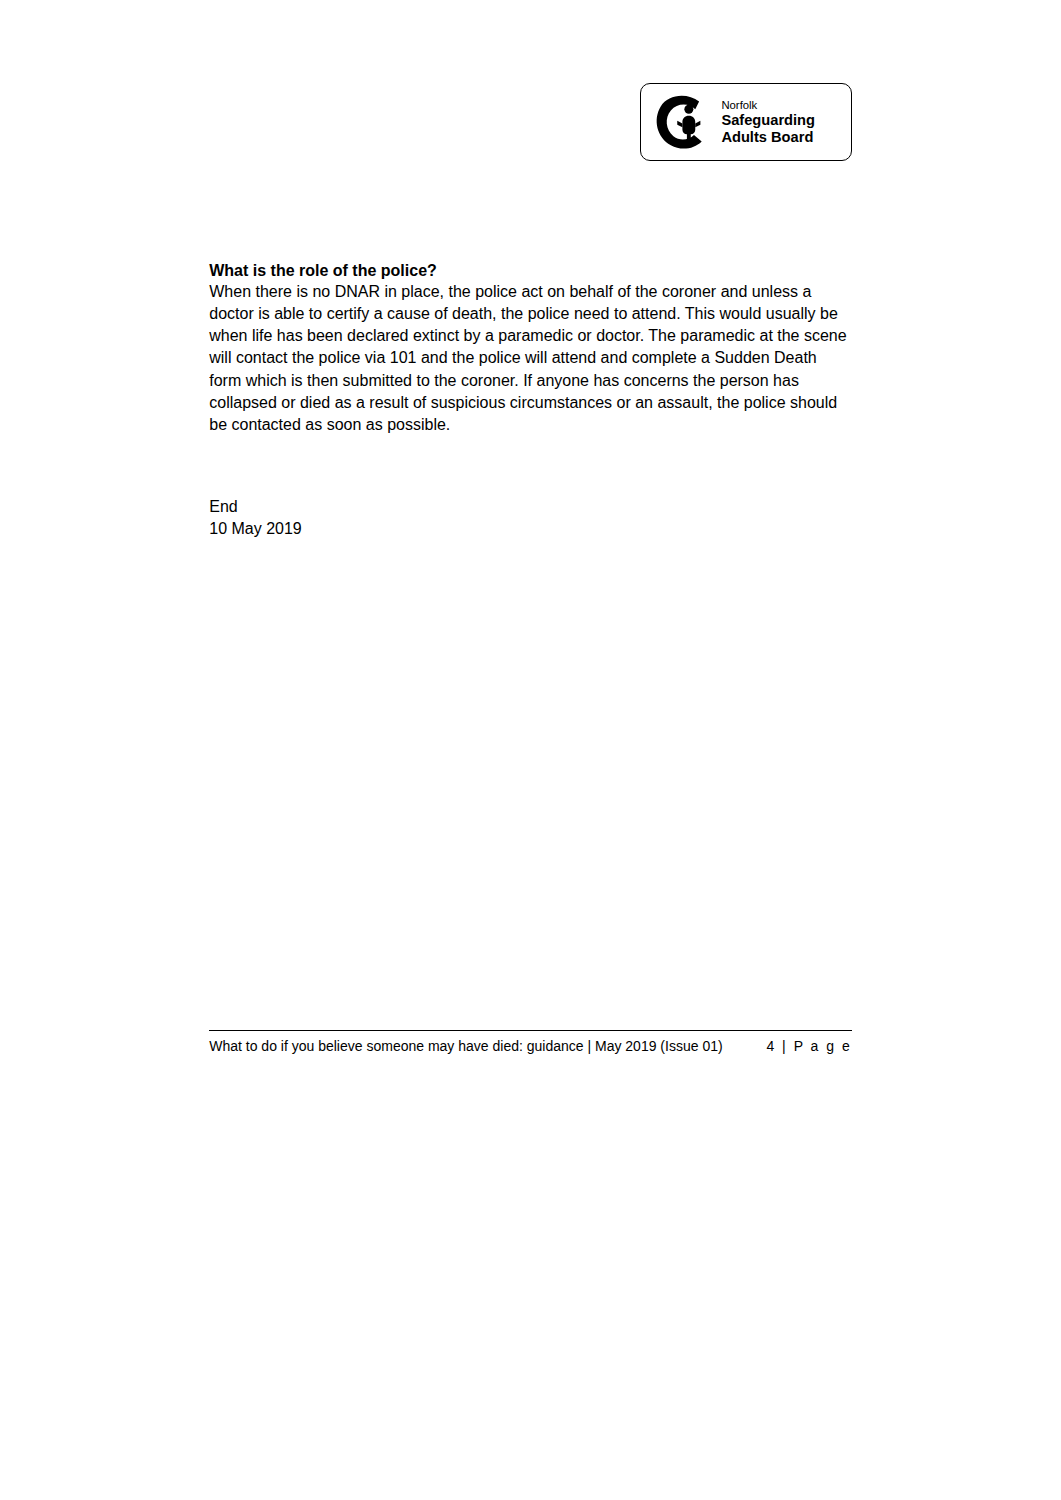Norfolk
Safeguarding
Adults Board
What is the role of the police?
When there is no DNAR in place, the police act on behalf of the coroner and unless a doctor is able to certify a cause of death, the police need to attend. This would usually be when life has been declared extinct by a paramedic or doctor. The paramedic at the scene will contact the police via 101 and the police will attend and complete a Sudden Death form which is then submitted to the coroner. If anyone has concerns the person has collapsed or died as a result of suspicious circumstances or an assault, the police should be contacted as soon as possible.
End
10 May 2019
What to do if you believe someone may have died: guidance | May 2019 (Issue 01)
4 | P a g e